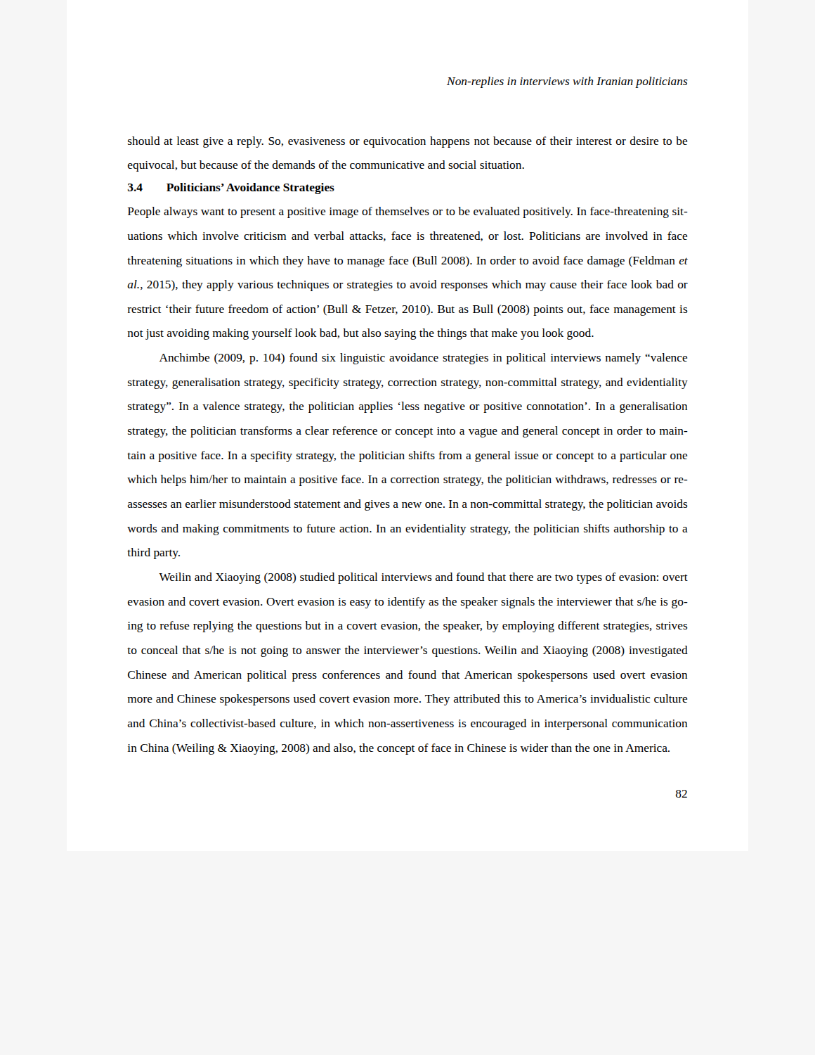Non-replies in interviews with Iranian politicians
should at least give a reply. So, evasiveness or equivocation happens not because of their interest or desire to be equivocal, but because of the demands of the communicative and social situation.
3.4 Politicians’ Avoidance Strategies
People always want to present a positive image of themselves or to be evaluated positively. In face-threatening situations which involve criticism and verbal attacks, face is threatened, or lost. Politicians are involved in face threatening situations in which they have to manage face (Bull 2008). In order to avoid face damage (Feldman et al., 2015), they apply various techniques or strategies to avoid responses which may cause their face look bad or restrict ‘their future freedom of action’ (Bull & Fetzer, 2010). But as Bull (2008) points out, face management is not just avoiding making yourself look bad, but also saying the things that make you look good.
Anchimbe (2009, p. 104) found six linguistic avoidance strategies in political interviews namely “valence strategy, generalisation strategy, specificity strategy, correction strategy, non-committal strategy, and evidentiality strategy”. In a valence strategy, the politician applies ‘less negative or positive connotation’. In a generalisation strategy, the politician transforms a clear reference or concept into a vague and general concept in order to maintain a positive face. In a specifity strategy, the politician shifts from a general issue or concept to a particular one which helps him/her to maintain a positive face. In a correction strategy, the politician withdraws, redresses or reassesses an earlier misunderstood statement and gives a new one. In a non-committal strategy, the politician avoids words and making commitments to future action. In an evidentiality strategy, the politician shifts authorship to a third party.
Weilin and Xiaoying (2008) studied political interviews and found that there are two types of evasion: overt evasion and covert evasion. Overt evasion is easy to identify as the speaker signals the interviewer that s/he is going to refuse replying the questions but in a covert evasion, the speaker, by employing different strategies, strives to conceal that s/he is not going to answer the interviewer’s questions. Weilin and Xiaoying (2008) investigated Chinese and American political press conferences and found that American spokespersons used overt evasion more and Chinese spokespersons used covert evasion more. They attributed this to America’s invidualistic culture and China’s collectivist-based culture, in which non-assertiveness is encouraged in interpersonal communication in China (Weiling & Xiaoying, 2008) and also, the concept of face in Chinese is wider than the one in America.
82